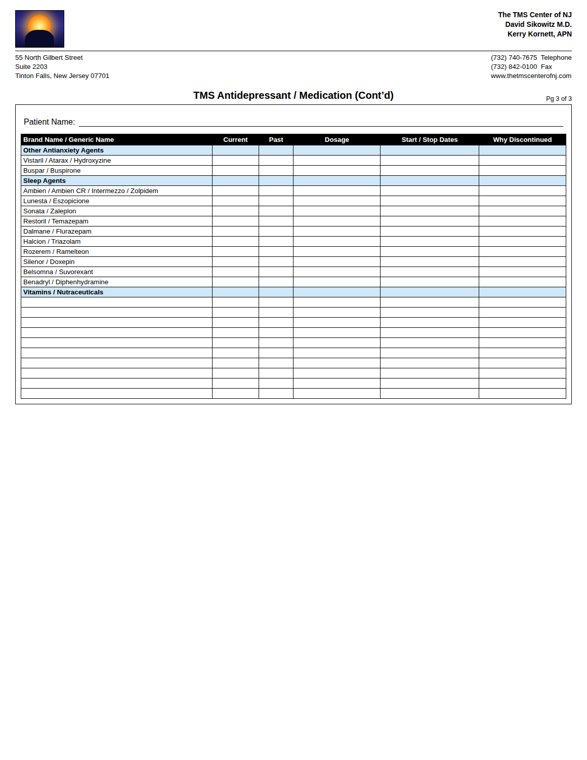The TMS Center of NJ
David Sikowitz M.D.
Kerry Kornett, APN
55 North Gilbert Street
Suite 2203
Tinton Falls, New Jersey 07701
(732) 740-7675 Telephone
(732) 842-0100 Fax
www.thetmscenterofnj.com
TMS Antidepressant / Medication (Cont’d)
Pg 3 of 3
Patient Name:
| Brand Name / Generic Name | Current | Past | Dosage | Start / Stop Dates | Why Discontinued |
| --- | --- | --- | --- | --- | --- |
| Other Antianxiety Agents | | | | | |
| Vistaril / Atarax / Hydroxyzine | | | | | |
| Buspar / Buspirone | | | | | |
| Sleep Agents | | | | | |
| Ambien / Ambien CR / Intermezzo / Zolpidem | | | | | |
| Lunesta / Eszopicione | | | | | |
| Sonata / Zaleplon | | | | | |
| Restoril / Temazepam | | | | | |
| Dalmane / Flurazepam | | | | | |
| Halcion / Triazolam | | | | | |
| Rozerem / Ramelteon | | | | | |
| Silenor / Doxepin | | | | | |
| Belsomna / Suvorexant | | | | | |
| Benadryl / Diphenhydramine | | | | | |
| Vitamins / Nutraceuticals | | | | | |